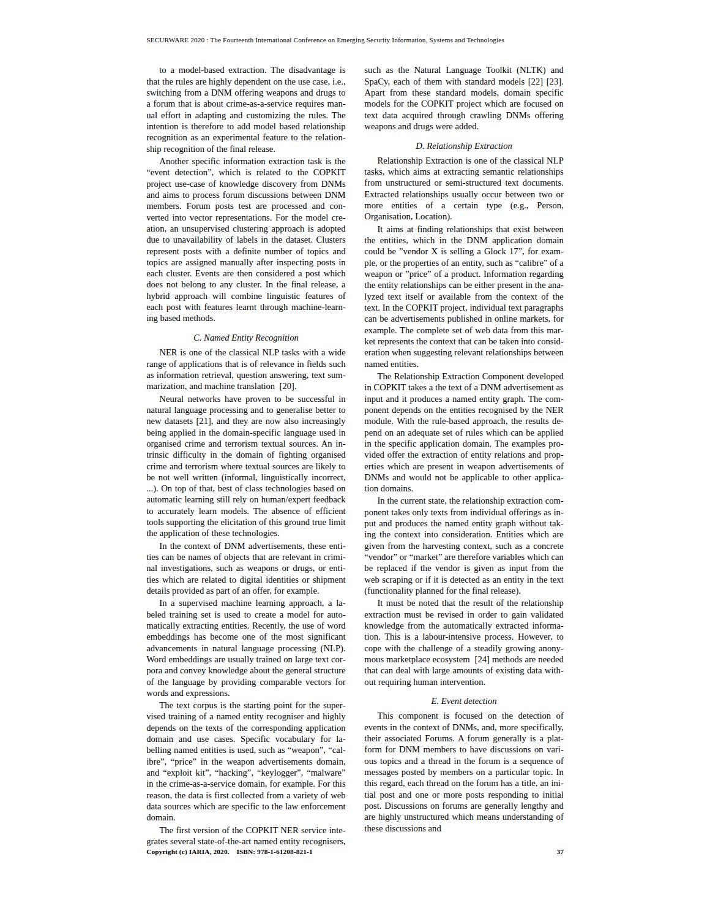SECURWARE 2020 : The Fourteenth International Conference on Emerging Security Information, Systems and Technologies
to a model-based extraction. The disadvantage is that the rules are highly dependent on the use case, i.e., switching from a DNM offering weapons and drugs to a forum that is about crime-as-a-service requires manual effort in adapting and customizing the rules. The intention is therefore to add model based relationship recognition as an experimental feature to the relationship recognition of the final release.
Another specific information extraction task is the “event detection”, which is related to the COPKIT project use-case of knowledge discovery from DNMs and aims to process forum discussions between DNM members. Forum posts test are processed and converted into vector representations. For the model creation, an unsupervised clustering approach is adopted due to unavailability of labels in the dataset. Clusters represent posts with a definite number of topics and topics are assigned manually after inspecting posts in each cluster. Events are then considered a post which does not belong to any cluster. In the final release, a hybrid approach will combine linguistic features of each post with features learnt through machine-learning based methods.
C. Named Entity Recognition
NER is one of the classical NLP tasks with a wide range of applications that is of relevance in fields such as information retrieval, question answering, text summarization, and machine translation [20].
Neural networks have proven to be successful in natural language processing and to generalise better to new datasets [21], and they are now also increasingly being applied in the domain-specific language used in organised crime and terrorism textual sources. An intrinsic difficulty in the domain of fighting organised crime and terrorism where textual sources are likely to be not well written (informal, linguistically incorrect, ...). On top of that, best of class technologies based on automatic learning still rely on human/expert feedback to accurately learn models. The absence of efficient tools supporting the elicitation of this ground true limit the application of these technologies.
In the context of DNM advertisements, these entities can be names of objects that are relevant in criminal investigations, such as weapons or drugs, or entities which are related to digital identities or shipment details provided as part of an offer, for example.
In a supervised machine learning approach, a labeled training set is used to create a model for automatically extracting entities. Recently, the use of word embeddings has become one of the most significant advancements in natural language processing (NLP). Word embeddings are usually trained on large text corpora and convey knowledge about the general structure of the language by providing comparable vectors for words and expressions.
The text corpus is the starting point for the supervised training of a named entity recogniser and highly depends on the texts of the corresponding application domain and use cases. Specific vocabulary for labelling named entities is used, such as “weapon”, “calibre”, “price” in the weapon advertisements domain, and “exploit kit”, “hacking”, “keylogger”, “malware” in the crime-as-a-service domain, for example. For this reason, the data is first collected from a variety of web data sources which are specific to the law enforcement domain.
The first version of the COPKIT NER service integrates several state-of-the-art named entity recognisers, such as the Natural Language Toolkit (NLTK) and SpaCy, each of them with standard models [22] [23]. Apart from these standard models, domain specific models for the COPKIT project which are focused on text data acquired through crawling DNMs offering weapons and drugs were added.
D. Relationship Extraction
Relationship Extraction is one of the classical NLP tasks, which aims at extracting semantic relationships from unstructured or semi-structured text documents. Extracted relationships usually occur between two or more entities of a certain type (e.g., Person, Organisation, Location).
It aims at finding relationships that exist between the entities, which in the DNM application domain could be ”vendor X is selling a Glock 17”, for example, or the properties of an entity, such as “calibre” of a weapon or ”price” of a product. Information regarding the entity relationships can be either present in the analyzed text itself or available from the context of the text. In the COPKIT project, individual text paragraphs can be advertisements published in online markets, for example. The complete set of web data from this market represents the context that can be taken into consideration when suggesting relevant relationships between named entities.
The Relationship Extraction Component developed in COPKIT takes a the text of a DNM advertisement as input and it produces a named entity graph. The component depends on the entities recognised by the NER module. With the rule-based approach, the results depend on an adequate set of rules which can be applied in the specific application domain. The examples provided offer the extraction of entity relations and properties which are present in weapon advertisements of DNMs and would not be applicable to other application domains.
In the current state, the relationship extraction component takes only texts from individual offerings as input and produces the named entity graph without taking the context into consideration. Entities which are given from the harvesting context, such as a concrete “vendor” or “market” are therefore variables which can be replaced if the vendor is given as input from the web scraping or if it is detected as an entity in the text (functionality planned for the final release).
It must be noted that the result of the relationship extraction must be revised in order to gain validated knowledge from the automatically extracted information. This is a labour-intensive process. However, to cope with the challenge of a steadily growing anonymous marketplace ecosystem [24] methods are needed that can deal with large amounts of existing data without requiring human intervention.
E. Event detection
This component is focused on the detection of events in the context of DNMs, and, more specifically, their associated Forums. A forum generally is a platform for DNM members to have discussions on various topics and a thread in the forum is a sequence of messages posted by members on a particular topic. In this regard, each thread on the forum has a title, an initial post and one or more posts responding to initial post. Discussions on forums are generally lengthy and are highly unstructured which means understanding of these discussions and
Copyright (c) IARIA, 2020. ISBN: 978-1-61208-821-1
37